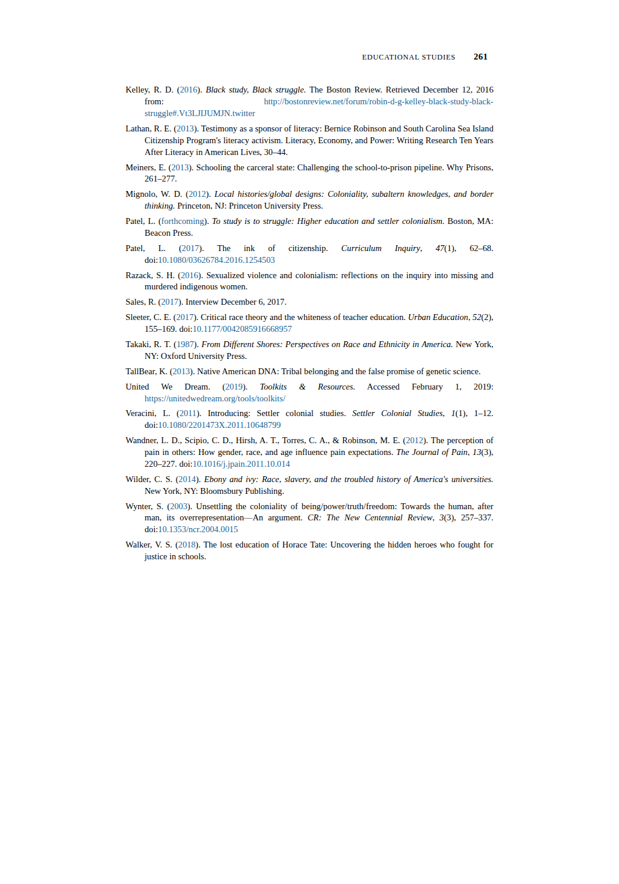Educational Studies 261
Kelley, R. D. (2016). Black study, Black struggle. The Boston Review. Retrieved December 12, 2016 from: http://bostonreview.net/forum/robin-d-g-kelley-black-study-black-struggle#.Vt3LJIJUMJN.twitter
Lathan, R. E. (2013). Testimony as a sponsor of literacy: Bernice Robinson and South Carolina Sea Island Citizenship Program's literacy activism. Literacy, Economy, and Power: Writing Research Ten Years After Literacy in American Lives, 30–44.
Meiners, E. (2013). Schooling the carceral state: Challenging the school-to-prison pipeline. Why Prisons, 261–277.
Mignolo, W. D. (2012). Local histories/global designs: Coloniality, subaltern knowledges, and border thinking. Princeton, NJ: Princeton University Press.
Patel, L. (forthcoming). To study is to struggle: Higher education and settler colonialism. Boston, MA: Beacon Press.
Patel, L. (2017). The ink of citizenship. Curriculum Inquiry, 47(1), 62–68. doi:10.1080/03626784.2016.1254503
Razack, S. H. (2016). Sexualized violence and colonialism: reflections on the inquiry into missing and murdered indigenous women.
Sales, R. (2017). Interview December 6, 2017.
Sleeter, C. E. (2017). Critical race theory and the whiteness of teacher education. Urban Education, 52(2), 155–169. doi:10.1177/0042085916668957
Takaki, R. T. (1987). From Different Shores: Perspectives on Race and Ethnicity in America. New York, NY: Oxford University Press.
TallBear, K. (2013). Native American DNA: Tribal belonging and the false promise of genetic science.
United We Dream. (2019). Toolkits & Resources. Accessed February 1, 2019: https://unitedwedream.org/tools/toolkits/
Veracini, L. (2011). Introducing: Settler colonial studies. Settler Colonial Studies, 1(1), 1–12. doi:10.1080/2201473X.2011.10648799
Wandner, L. D., Scipio, C. D., Hirsh, A. T., Torres, C. A., & Robinson, M. E. (2012). The perception of pain in others: How gender, race, and age influence pain expectations. The Journal of Pain, 13(3), 220–227. doi:10.1016/j.jpain.2011.10.014
Wilder, C. S. (2014). Ebony and ivy: Race, slavery, and the troubled history of America's universities. New York, NY: Bloomsbury Publishing.
Wynter, S. (2003). Unsettling the coloniality of being/power/truth/freedom: Towards the human, after man, its overrepresentation—An argument. CR: The New Centennial Review, 3(3), 257–337. doi:10.1353/ncr.2004.0015
Walker, V. S. (2018). The lost education of Horace Tate: Uncovering the hidden heroes who fought for justice in schools.